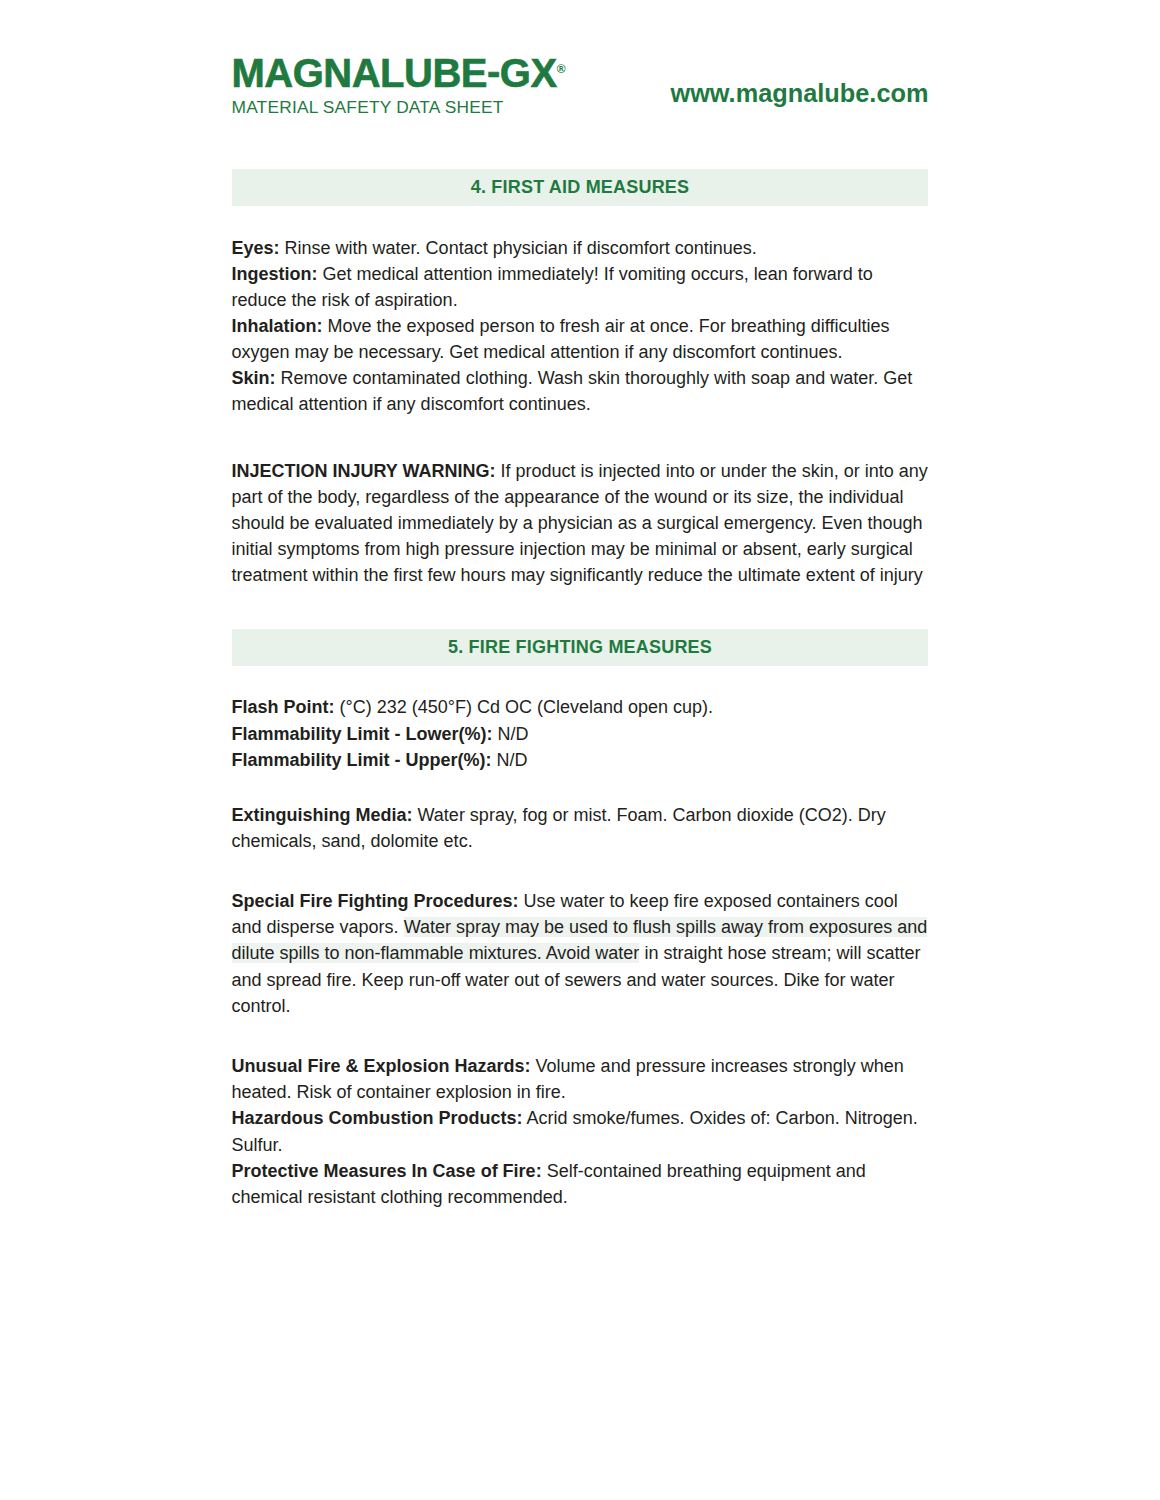MAGNALUBE-GX®
MATERIAL SAFETY DATA SHEET
www.magnalube.com
4. FIRST AID MEASURES
Eyes: Rinse with water. Contact physician if discomfort continues.
Ingestion: Get medical attention immediately! If vomiting occurs, lean forward to reduce the risk of aspiration.
Inhalation: Move the exposed person to fresh air at once. For breathing difficulties oxygen may be necessary. Get medical attention if any discomfort continues.
Skin: Remove contaminated clothing. Wash skin thoroughly with soap and water. Get medical attention if any discomfort continues.
INJECTION INJURY WARNING: If product is injected into or under the skin, or into any part of the body, regardless of the appearance of the wound or its size, the individual should be evaluated immediately by a physician as a surgical emergency. Even though initial symptoms from high pressure injection may be minimal or absent, early surgical treatment within the first few hours may significantly reduce the ultimate extent of injury
5. FIRE FIGHTING MEASURES
Flash Point: (°C) 232 (450°F) Cd OC (Cleveland open cup).
Flammability Limit - Lower(%): N/D
Flammability Limit - Upper(%): N/D
Extinguishing Media: Water spray, fog or mist. Foam. Carbon dioxide (CO2). Dry chemicals, sand, dolomite etc.
Special Fire Fighting Procedures: Use water to keep fire exposed containers cool and disperse vapors. Water spray may be used to flush spills away from exposures and dilute spills to non-flammable mixtures. Avoid water in straight hose stream; will scatter and spread fire. Keep run-off water out of sewers and water sources. Dike for water control.
Unusual Fire & Explosion Hazards: Volume and pressure increases strongly when heated. Risk of container explosion in fire.
Hazardous Combustion Products: Acrid smoke/fumes. Oxides of: Carbon. Nitrogen. Sulfur.
Protective Measures In Case of Fire: Self-contained breathing equipment and chemical resistant clothing recommended.